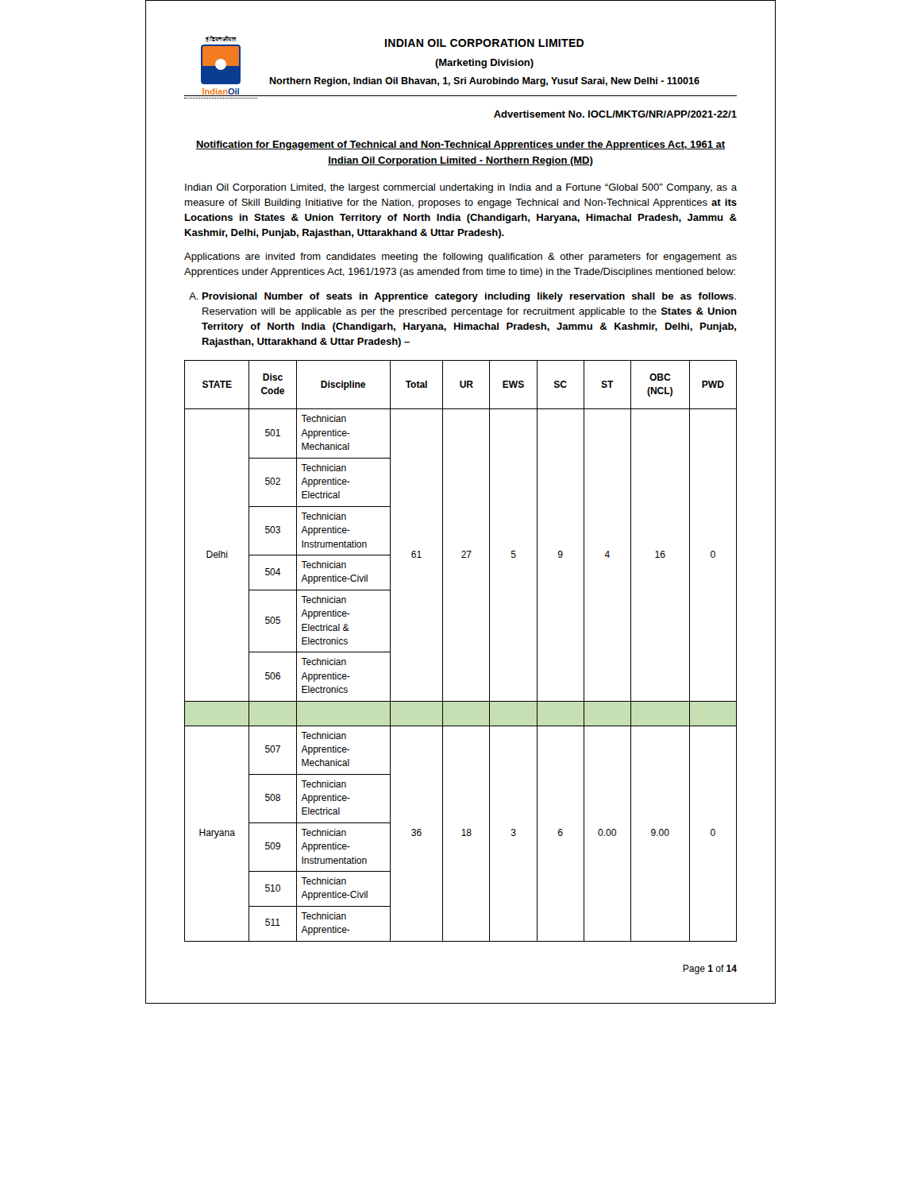इंडियनऑयल
Indian Oil
INDIAN OIL CORPORATION LIMITED
(Marketing Division)
Northern Region, Indian Oil Bhavan, 1, Sri Aurobindo Marg, Yusuf Sarai, New Delhi - 110016
Advertisement No. IOCL/MKTG/NR/APP/2021-22/1
Notification for Engagement of Technical and Non-Technical Apprentices under the Apprentices Act, 1961 at
Indian Oil Corporation Limited - Northern Region (MD)
Indian Oil Corporation Limited, the largest commercial undertaking in India and a Fortune “Global 500” Company, as a measure of Skill Building Initiative for the Nation, proposes to engage Technical and Non-Technical Apprentices at its Locations in States & Union Territory of North India (Chandigarh, Haryana, Himachal Pradesh, Jammu & Kashmir, Delhi, Punjab, Rajasthan, Uttarakhand & Uttar Pradesh).
Applications are invited from candidates meeting the following qualification & other parameters for engagement as Apprentices under Apprentices Act, 1961/1973 (as amended from time to time) in the Trade/Disciplines mentioned below:
Provisional Number of seats in Apprentice category including likely reservation shall be as follows. Reservation will be applicable as per the prescribed percentage for recruitment applicable to the States & Union Territory of North India (Chandigarh, Haryana, Himachal Pradesh, Jammu & Kashmir, Delhi, Punjab, Rajasthan, Uttarakhand & Uttar Pradesh) –
| STATE | Disc Code | Discipline | Total | UR | EWS | SC | ST | OBC (NCL) | PWD |
| --- | --- | --- | --- | --- | --- | --- | --- | --- | --- |
| Delhi | 501 | Technician Apprentice-Mechanical | 61 | 27 | 5 | 9 | 4 | 16 | 0 |
| 502 | Technician Apprentice-Electrical |
| 503 | Technician Apprentice-Instrumentation |
| 504 | Technician Apprentice-Civil |
| 505 | Technician Apprentice-Electrical & Electronics |
| 506 | Technician Apprentice-Electronics |
| Haryana | 507 | Technician Apprentice-Mechanical | 36 | 18 | 3 | 6 | 0.00 | 9.00 | 0 |
| 508 | Technician Apprentice-Electrical |
| 509 | Technician Apprentice-Instrumentation |
| 510 | Technician Apprentice-Civil |
| 511 | Technician Apprentice- |
Page 1 of 14